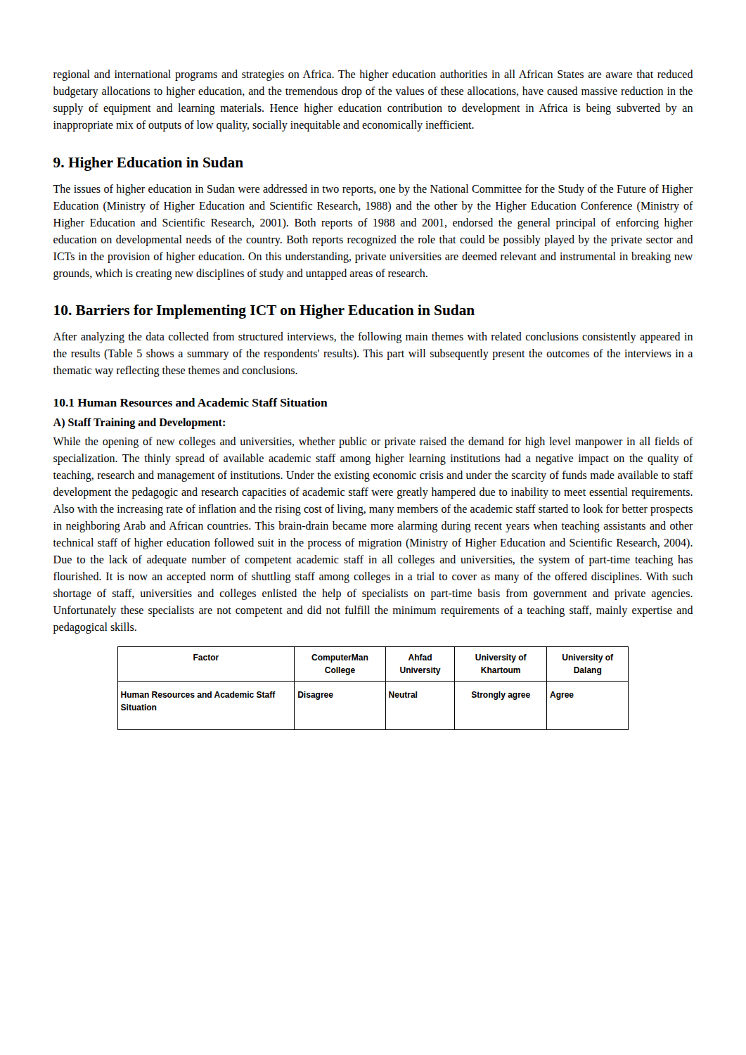regional and international programs and strategies on Africa. The higher education authorities in all African States are aware that reduced budgetary allocations to higher education, and the tremendous drop of the values of these allocations, have caused massive reduction in the supply of equipment and learning materials. Hence higher education contribution to development in Africa is being subverted by an inappropriate mix of outputs of low quality, socially inequitable and economically inefficient.
9. Higher Education in Sudan
The issues of higher education in Sudan were addressed in two reports, one by the National Committee for the Study of the Future of Higher Education (Ministry of Higher Education and Scientific Research, 1988) and the other by the Higher Education Conference (Ministry of Higher Education and Scientific Research, 2001). Both reports of 1988 and 2001, endorsed the general principal of enforcing higher education on developmental needs of the country. Both reports recognized the role that could be possibly played by the private sector and ICTs in the provision of higher education. On this understanding, private universities are deemed relevant and instrumental in breaking new grounds, which is creating new disciplines of study and untapped areas of research.
10. Barriers for Implementing ICT on Higher Education in Sudan
After analyzing the data collected from structured interviews, the following main themes with related conclusions consistently appeared in the results (Table 5 shows a summary of the respondents' results). This part will subsequently present the outcomes of the interviews in a thematic way reflecting these themes and conclusions.
10.1 Human Resources and Academic Staff Situation
A) Staff Training and Development:
While the opening of new colleges and universities, whether public or private raised the demand for high level manpower in all fields of specialization. The thinly spread of available academic staff among higher learning institutions had a negative impact on the quality of teaching, research and management of institutions. Under the existing economic crisis and under the scarcity of funds made available to staff development the pedagogic and research capacities of academic staff were greatly hampered due to inability to meet essential requirements. Also with the increasing rate of inflation and the rising cost of living, many members of the academic staff started to look for better prospects in neighboring Arab and African countries. This brain-drain became more alarming during recent years when teaching assistants and other technical staff of higher education followed suit in the process of migration (Ministry of Higher Education and Scientific Research, 2004). Due to the lack of adequate number of competent academic staff in all colleges and universities, the system of part-time teaching has flourished. It is now an accepted norm of shuttling staff among colleges in a trial to cover as many of the offered disciplines. With such shortage of staff, universities and colleges enlisted the help of specialists on part-time basis from government and private agencies. Unfortunately these specialists are not competent and did not fulfill the minimum requirements of a teaching staff, mainly expertise and pedagogical skills.
| Factor | ComputerMan College | Ahfad University | University of Khartoum | University of Dalang |
| --- | --- | --- | --- | --- |
| Human Resources and Academic Staff Situation | Disagree | Neutral | Strongly agree | Agree |